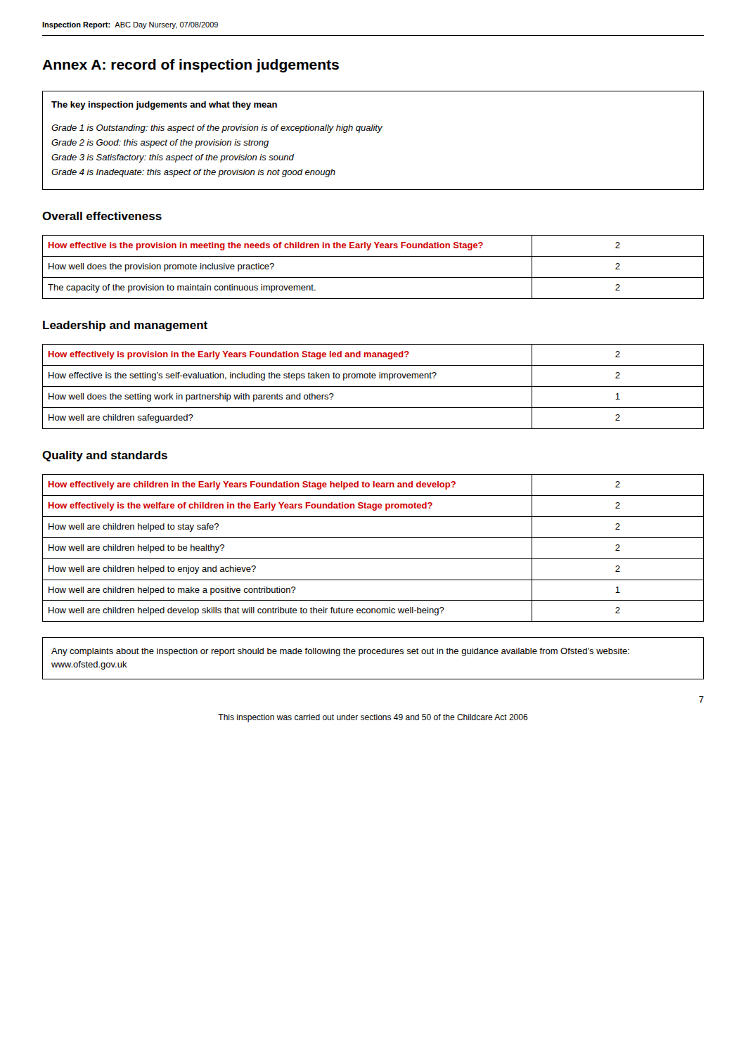Inspection Report: ABC Day Nursery, 07/08/2009
Annex A: record of inspection judgements
The key inspection judgements and what they mean
Grade 1 is Outstanding: this aspect of the provision is of exceptionally high quality
Grade 2 is Good: this aspect of the provision is strong
Grade 3 is Satisfactory: this aspect of the provision is sound
Grade 4 is Inadequate: this aspect of the provision is not good enough
Overall effectiveness
| How effective is the provision in meeting the needs of children in the Early Years Foundation Stage? | 2 |
| How well does the provision promote inclusive practice? | 2 |
| The capacity of the provision to maintain continuous improvement. | 2 |
Leadership and management
| How effectively is provision in the Early Years Foundation Stage led and managed? | 2 |
| How effective is the setting’s self-evaluation, including the steps taken to promote improvement? | 2 |
| How well does the setting work in partnership with parents and others? | 1 |
| How well are children safeguarded? | 2 |
Quality and standards
| How effectively are children in the Early Years Foundation Stage helped to learn and develop? | 2 |
| How effectively is the welfare of children in the Early Years Foundation Stage promoted? | 2 |
| How well are children helped to stay safe? | 2 |
| How well are children helped to be healthy? | 2 |
| How well are children helped to enjoy and achieve? | 2 |
| How well are children helped to make a positive contribution? | 1 |
| How well are children helped develop skills that will contribute to their future economic well-being? | 2 |
Any complaints about the inspection or report should be made following the procedures set out in the guidance available from Ofsted’s website: www.ofsted.gov.uk
7 This inspection was carried out under sections 49 and 50 of the Childcare Act 2006